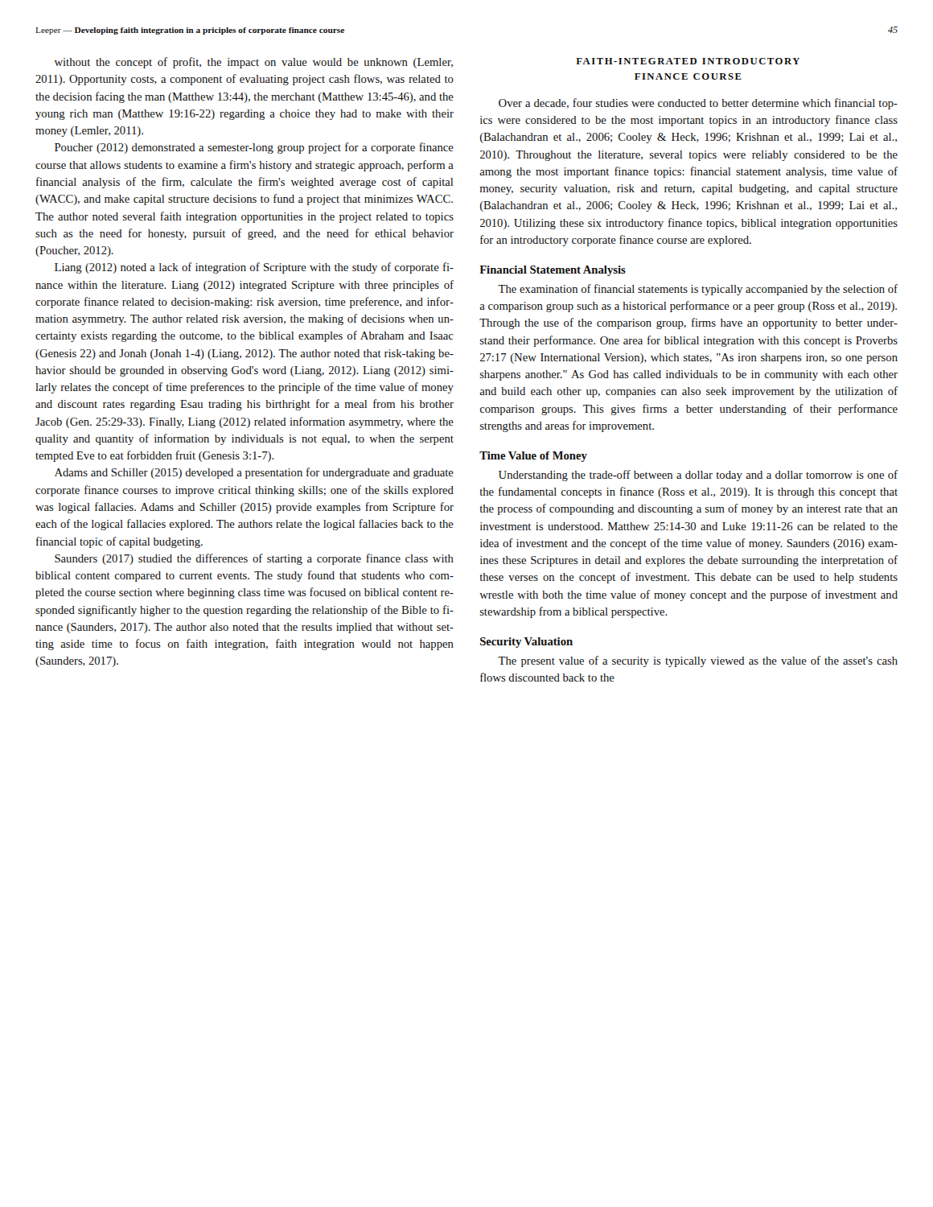Leeper — Developing faith integration in a priciples of corporate finance course
45
without the concept of profit, the impact on value would be unknown (Lemler, 2011). Opportunity costs, a component of evaluating project cash flows, was related to the decision facing the man (Matthew 13:44), the merchant (Matthew 13:45-46), and the young rich man (Matthew 19:16-22) regarding a choice they had to make with their money (Lemler, 2011).
Poucher (2012) demonstrated a semester-long group project for a corporate finance course that allows students to examine a firm's history and strategic approach, perform a financial analysis of the firm, calculate the firm's weighted average cost of capital (WACC), and make capital structure decisions to fund a project that minimizes WACC. The author noted several faith integration opportunities in the project related to topics such as the need for honesty, pursuit of greed, and the need for ethical behavior (Poucher, 2012).
Liang (2012) noted a lack of integration of Scripture with the study of corporate finance within the literature. Liang (2012) integrated Scripture with three principles of corporate finance related to decision-making: risk aversion, time preference, and information asymmetry. The author related risk aversion, the making of decisions when uncertainty exists regarding the outcome, to the biblical examples of Abraham and Isaac (Genesis 22) and Jonah (Jonah 1-4) (Liang, 2012). The author noted that risk-taking behavior should be grounded in observing God's word (Liang, 2012). Liang (2012) similarly relates the concept of time preferences to the principle of the time value of money and discount rates regarding Esau trading his birthright for a meal from his brother Jacob (Gen. 25:29-33). Finally, Liang (2012) related information asymmetry, where the quality and quantity of information by individuals is not equal, to when the serpent tempted Eve to eat forbidden fruit (Genesis 3:1-7).
Adams and Schiller (2015) developed a presentation for undergraduate and graduate corporate finance courses to improve critical thinking skills; one of the skills explored was logical fallacies. Adams and Schiller (2015) provide examples from Scripture for each of the logical fallacies explored. The authors relate the logical fallacies back to the financial topic of capital budgeting.
Saunders (2017) studied the differences of starting a corporate finance class with biblical content compared to current events. The study found that students who completed the course section where beginning class time was focused on biblical content responded significantly higher to the question regarding the relationship of the Bible to finance (Saunders, 2017). The author also noted that the results implied that without setting aside time to focus on faith integration, faith integration would not happen (Saunders, 2017).
Faith-Integrated Introductory
Finance Course
Over a decade, four studies were conducted to better determine which financial topics were considered to be the most important topics in an introductory finance class (Balachandran et al., 2006; Cooley & Heck, 1996; Krishnan et al., 1999; Lai et al., 2010). Throughout the literature, several topics were reliably considered to be the among the most important finance topics: financial statement analysis, time value of money, security valuation, risk and return, capital budgeting, and capital structure (Balachandran et al., 2006; Cooley & Heck, 1996; Krishnan et al., 1999; Lai et al., 2010). Utilizing these six introductory finance topics, biblical integration opportunities for an introductory corporate finance course are explored.
Financial Statement Analysis
The examination of financial statements is typically accompanied by the selection of a comparison group such as a historical performance or a peer group (Ross et al., 2019). Through the use of the comparison group, firms have an opportunity to better understand their performance. One area for biblical integration with this concept is Proverbs 27:17 (New International Version), which states, "As iron sharpens iron, so one person sharpens another." As God has called individuals to be in community with each other and build each other up, companies can also seek improvement by the utilization of comparison groups. This gives firms a better understanding of their performance strengths and areas for improvement.
Time Value of Money
Understanding the trade-off between a dollar today and a dollar tomorrow is one of the fundamental concepts in finance (Ross et al., 2019). It is through this concept that the process of compounding and discounting a sum of money by an interest rate that an investment is understood. Matthew 25:14-30 and Luke 19:11-26 can be related to the idea of investment and the concept of the time value of money. Saunders (2016) examines these Scriptures in detail and explores the debate surrounding the interpretation of these verses on the concept of investment. This debate can be used to help students wrestle with both the time value of money concept and the purpose of investment and stewardship from a biblical perspective.
Security Valuation
The present value of a security is typically viewed as the value of the asset's cash flows discounted back to the